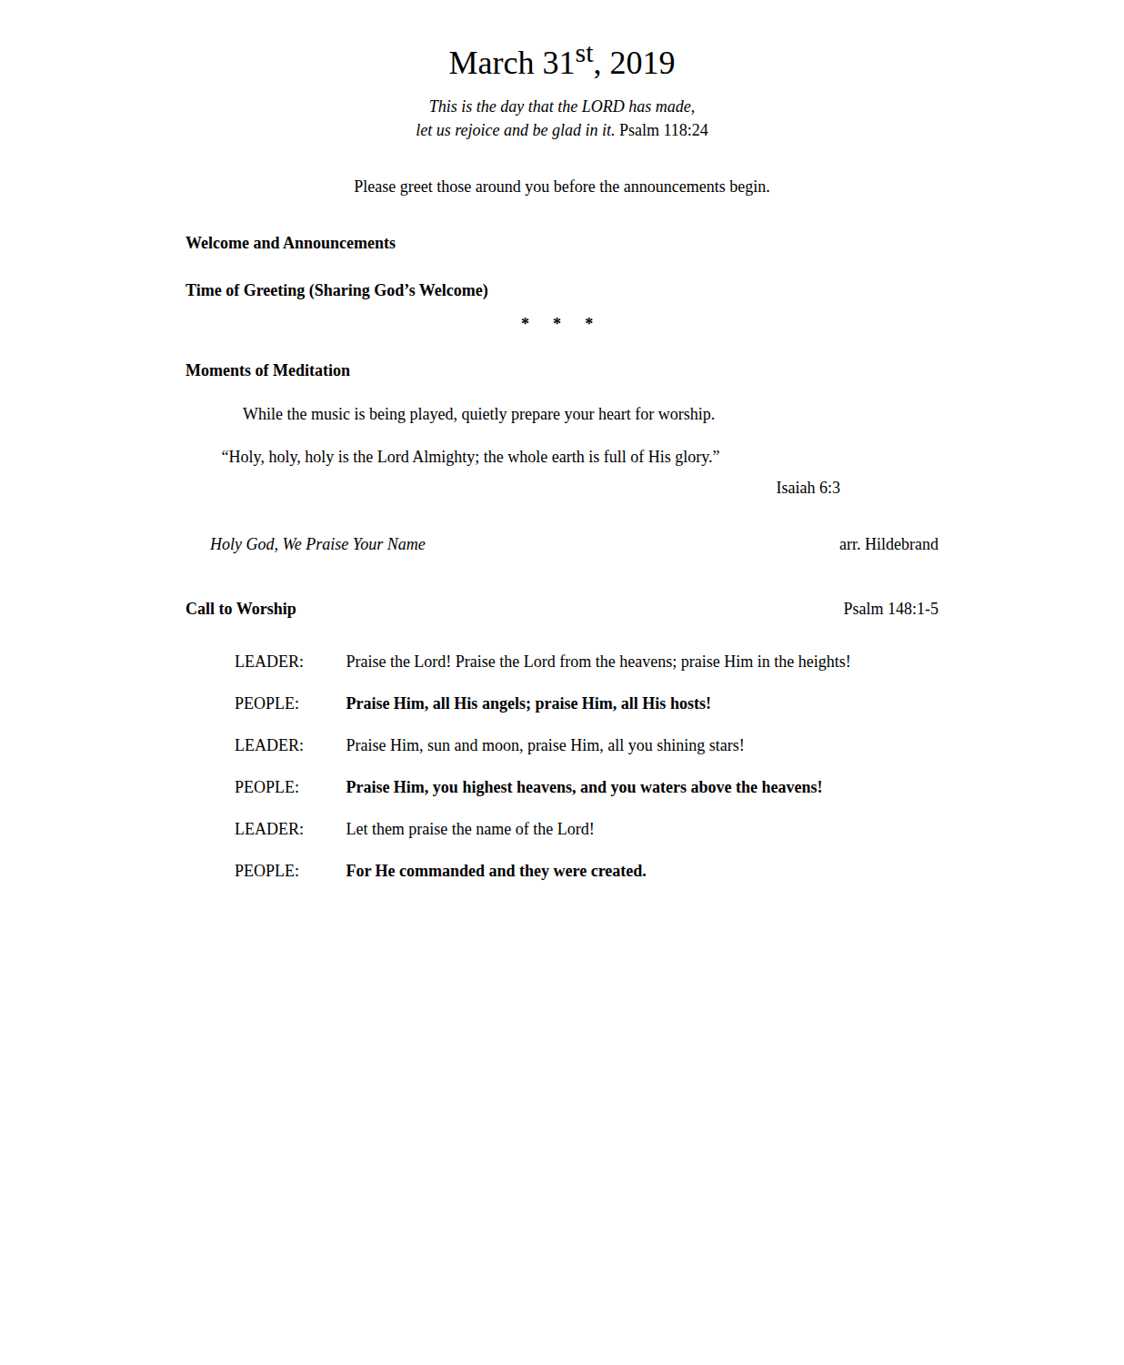March 31st, 2019
This is the day that the LORD has made,
let us rejoice and be glad in it. Psalm 118:24
Please greet those around you before the announcements begin.
Welcome and Announcements
Time of Greeting (Sharing God’s Welcome)
* * *
Moments of Meditation
While the music is being played, quietly prepare your heart for worship.
“Holy, holy, holy is the Lord Almighty; the whole earth is full of His glory.”
Isaiah 6:3
Holy God, We Praise Your Name arr. Hildebrand
Call to Worship Psalm 148:1-5
LEADER: Praise the Lord! Praise the Lord from the heavens; praise Him in the heights!
PEOPLE: Praise Him, all His angels; praise Him, all His hosts!
LEADER: Praise Him, sun and moon, praise Him, all you shining stars!
PEOPLE: Praise Him, you highest heavens, and you waters above the heavens!
LEADER: Let them praise the name of the Lord!
PEOPLE: For He commanded and they were created.